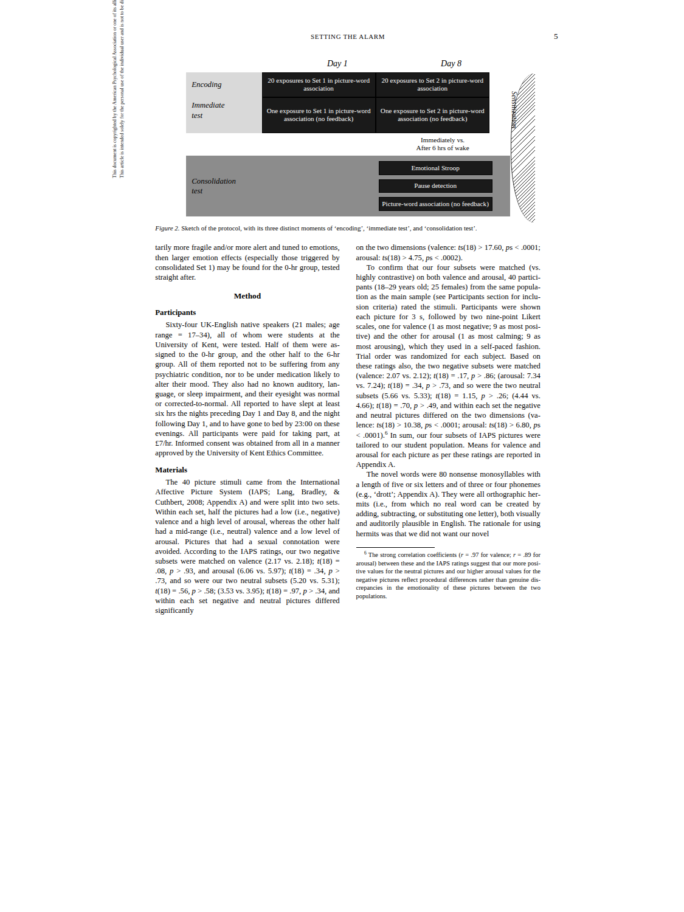This document is copyrighted by the American Psychological Association or one of its allied publishers. This article is intended solely for the personal use of the individual user and is not to be disseminated broadly.
SETTING THE ALARM 5
Day 1
Day 8
Sensitization
Encoding
20 exposures to Set 1 in picture-word association
20 exposures to Set 2 in picture-word association
Immediate
test
One exposure to Set 1 in picture-word association (no feedback)
One exposure to Set 2 in picture-word association (no feedback)
Immediately vs.
After 6 hrs of wake
Consolidation
test
Emotional Stroop
Pause detection
Picture-word association (no feedback)
Figure 2. Sketch of the protocol, with its three distinct moments of ‘encoding’, ‘immediate test’, and ‘consolidation test’.
tarily more fragile and/or more alert and tuned to emotions, then larger emotion effects (especially those triggered by consolidated Set 1) may be found for the 0-hr group, tested straight after.
Method
Participants
Sixty-four UK-English native speakers (21 males; age range = 17–34), all of whom were students at the University of Kent, were tested. Half of them were assigned to the 0-hr group, and the other half to the 6-hr group. All of them reported not to be suffering from any psychiatric condition, nor to be under medication likely to alter their mood. They also had no known auditory, language, or sleep impairment, and their eyesight was normal or corrected-to-normal. All reported to have slept at least six hrs the nights preceding Day 1 and Day 8, and the night following Day 1, and to have gone to bed by 23:00 on these evenings. All participants were paid for taking part, at £7/hr. Informed consent was obtained from all in a manner approved by the University of Kent Ethics Committee.
Materials
The 40 picture stimuli came from the International Affective Picture System (IAPS; Lang, Bradley, & Cuthbert, 2008; Appendix A) and were split into two sets. Within each set, half the pictures had a low (i.e., negative) valence and a high level of arousal, whereas the other half had a mid-range (i.e., neutral) valence and a low level of arousal. Pictures that had a sexual connotation were avoided. According to the IAPS ratings, our two negative subsets were matched on valence (2.17 vs. 2.18); t(18) = .08, p > .93, and arousal (6.06 vs. 5.97); t(18) = .34, p > .73, and so were our two neutral subsets (5.20 vs. 5.31); t(18) = .56, p > .58; (3.53 vs. 3.95); t(18) = .97, p > .34, and within each set negative and neutral pictures differed significantly
on the two dimensions (valence: ts(18) > 17.60, ps < .0001; arousal: ts(18) > 4.75, ps < .0002).
To confirm that our four subsets were matched (vs. highly contrastive) on both valence and arousal, 40 participants (18–29 years old; 25 females) from the same population as the main sample (see Participants section for inclusion criteria) rated the stimuli. Participants were shown each picture for 3 s, followed by two nine-point Likert scales, one for valence (1 as most negative; 9 as most positive) and the other for arousal (1 as most calming; 9 as most arousing), which they used in a self-paced fashion. Trial order was randomized for each subject. Based on these ratings also, the two negative subsets were matched (valence: 2.07 vs. 2.12); t(18) = .17, p > .86; (arousal: 7.34 vs. 7.24); t(18) = .34, p > .73, and so were the two neutral subsets (5.66 vs. 5.33); t(18) = 1.15, p > .26; (4.44 vs. 4.66); t(18) = .70, p > .49, and within each set the negative and neutral pictures differed on the two dimensions (valence: ts(18) > 10.38, ps < .0001; arousal: ts(18) > 6.80, ps < .0001).6 In sum, our four subsets of IAPS pictures were tailored to our student population. Means for valence and arousal for each picture as per these ratings are reported in Appendix A.
The novel words were 80 nonsense monosyllables with a length of five or six letters and of three or four phonemes (e.g., ‘drott’; Appendix A). They were all orthographic hermits (i.e., from which no real word can be created by adding, subtracting, or substituting one letter), both visually and auditorily plausible in English. The rationale for using hermits was that we did not want our novel
6 The strong correlation coefficients (r = .97 for valence; r = .89 for arousal) between these and the IAPS ratings suggest that our more positive values for the neutral pictures and our higher arousal values for the negative pictures reflect procedural differences rather than genuine discrepancies in the emotionality of these pictures between the two populations.